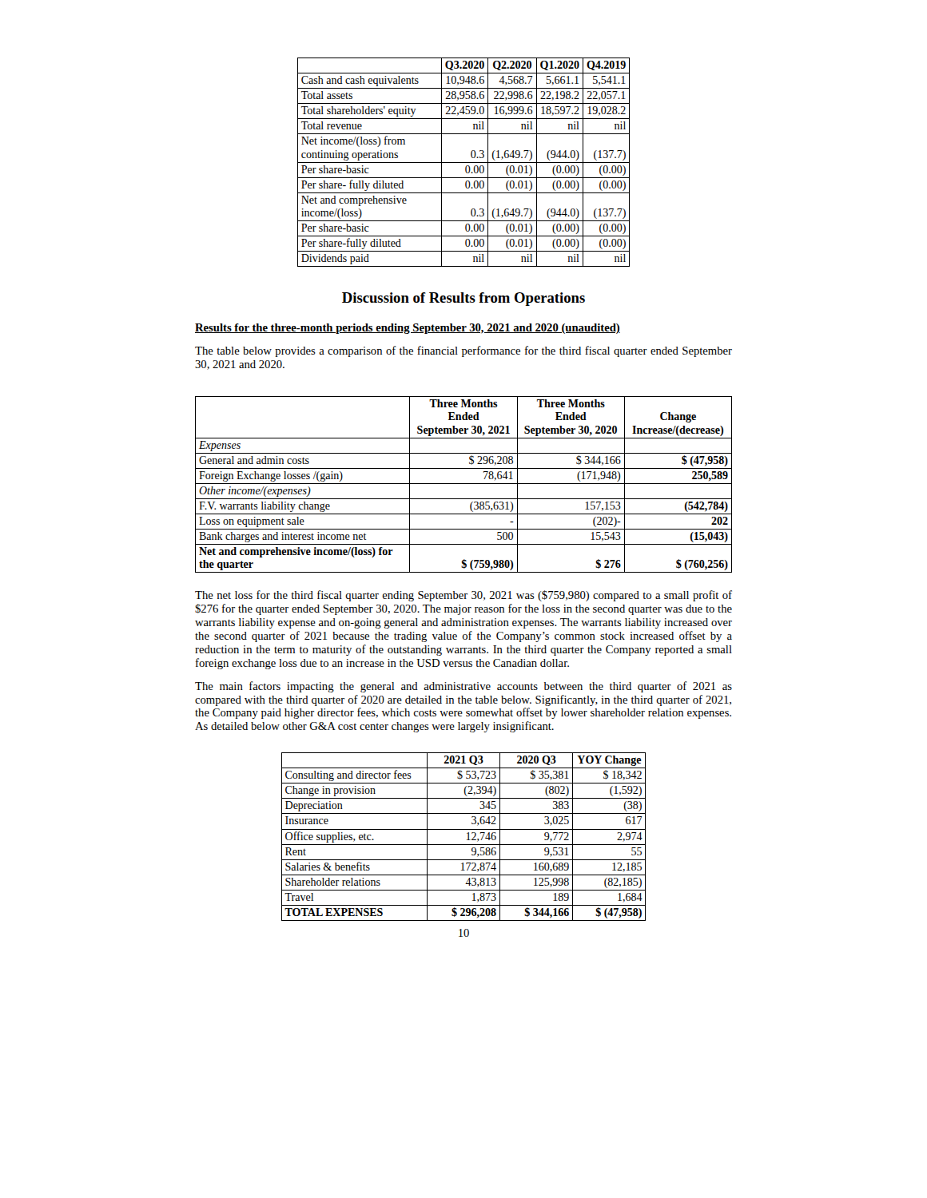| | Q3.2020 | Q2.2020 | Q1.2020 | Q4.2019 |
| --- | --- | --- | --- | --- |
| Cash and cash equivalents | 10,948.6 | 4,568.7 | 5,661.1 | 5,541.1 |
| Total assets | 28,958.6 | 22,998.6 | 22,198.2 | 22,057.1 |
| Total shareholders' equity | 22,459.0 | 16,999.6 | 18,597.2 | 19,028.2 |
| Total revenue | nil | nil | nil | nil |
| Net income/(loss) from continuing operations | 0.3 | (1,649.7) | (944.0) | (137.7) |
| Per share-basic | 0.00 | (0.01) | (0.00) | (0.00) |
| Per share- fully diluted | 0.00 | (0.01) | (0.00) | (0.00) |
| Net and comprehensive income/(loss) | 0.3 | (1,649.7) | (944.0) | (137.7) |
| Per share-basic | 0.00 | (0.01) | (0.00) | (0.00) |
| Per share-fully diluted | 0.00 | (0.01) | (0.00) | (0.00) |
| Dividends paid | nil | nil | nil | nil |
Discussion of Results from Operations
Results for the three-month periods ending September 30, 2021 and 2020 (unaudited)
The table below provides a comparison of the financial performance for the third fiscal quarter ended September 30, 2021 and 2020.
| | Three Months Ended September 30, 2021 | Three Months Ended September 30, 2020 | Change Increase/(decrease) |
| --- | --- | --- | --- |
| Expenses | | | |
| General and admin costs | $ 296,208 | $ 344,166 | $ (47,958) |
| Foreign Exchange losses /(gain) | 78,641 | (171,948) | 250,589 |
| Other income/(expenses) | | | |
| F.V. warrants liability change | (385,631) | 157,153 | (542,784) |
| Loss on equipment sale | - | (202)- | 202 |
| Bank charges and interest income net | 500 | 15,543 | (15,043) |
| Net and comprehensive income/(loss) for the quarter | $ (759,980) | $ 276 | $ (760,256) |
The net loss for the third fiscal quarter ending September 30, 2021 was ($759,980) compared to a small profit of $276 for the quarter ended September 30, 2020. The major reason for the loss in the second quarter was due to the warrants liability expense and on-going general and administration expenses. The warrants liability increased over the second quarter of 2021 because the trading value of the Company’s common stock increased offset by a reduction in the term to maturity of the outstanding warrants. In the third quarter the Company reported a small foreign exchange loss due to an increase in the USD versus the Canadian dollar.
The main factors impacting the general and administrative accounts between the third quarter of 2021 as compared with the third quarter of 2020 are detailed in the table below. Significantly, in the third quarter of 2021, the Company paid higher director fees, which costs were somewhat offset by lower shareholder relation expenses. As detailed below other G&A cost center changes were largely insignificant.
| | 2021 Q3 | 2020 Q3 | YOY Change |
| --- | --- | --- | --- |
| Consulting and director fees | $ 53,723 | $ 35,381 | $ 18,342 |
| Change in provision | (2,394) | (802) | (1,592) |
| Depreciation | 345 | 383 | (38) |
| Insurance | 3,642 | 3,025 | 617 |
| Office supplies, etc. | 12,746 | 9,772 | 2,974 |
| Rent | 9,586 | 9,531 | 55 |
| Salaries & benefits | 172,874 | 160,689 | 12,185 |
| Shareholder relations | 43,813 | 125,998 | (82,185) |
| Travel | 1,873 | 189 | 1,684 |
| TOTAL EXPENSES | $ 296,208 | $ 344,166 | $ (47,958) |
10